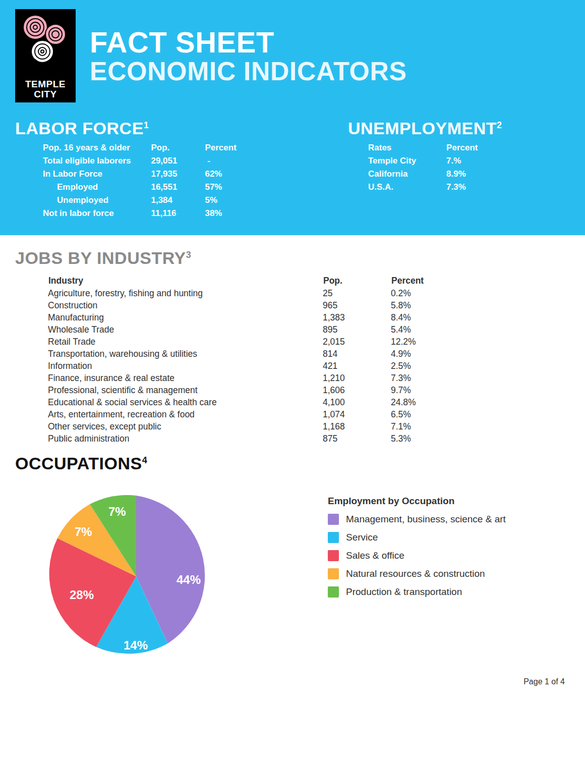TEMPLE
CITY
FACT SHEET
ECONOMIC INDICATORS
LABOR FORCE1
| Pop. 16 years & older | Pop. | Percent |
| Total eligible laborers | 29,051 | - |
| In Labor Force | 17,935 | 62% |
| Employed | 16,551 | 57% |
| Unemployed | 1,384 | 5% |
| Not in labor force | 11,116 | 38% |
UNEMPLOYMENT2
| Rates | Percent |
| Temple City | 7.% |
| California | 8.9% |
| U.S.A. | 7.3% |
JOBS BY INDUSTRY3
| Industry | Pop. | Percent |
| --- | --- | --- |
| Agriculture, forestry, fishing and hunting | 25 | 0.2% |
| Construction | 965 | 5.8% |
| Manufacturing | 1,383 | 8.4% |
| Wholesale Trade | 895 | 5.4% |
| Retail Trade | 2,015 | 12.2% |
| Transportation, warehousing & utilities | 814 | 4.9% |
| Information | 421 | 2.5% |
| Finance, insurance & real estate | 1,210 | 7.3% |
| Professional, scientific & management | 1,606 | 9.7% |
| Educational & social services & health care | 4,100 | 24.8% |
| Arts, entertainment, recreation & food | 1,074 | 6.5% |
| Other services, except public | 1,168 | 7.1% |
| Public administration | 875 | 5.3% |
OCCUPATIONS4
44% 14% 28% 7% 7%
Employment by Occupation
Management, business, science & art
Service
Sales & office
Natural resources & construction
Production & transportation
Page 1 of 4